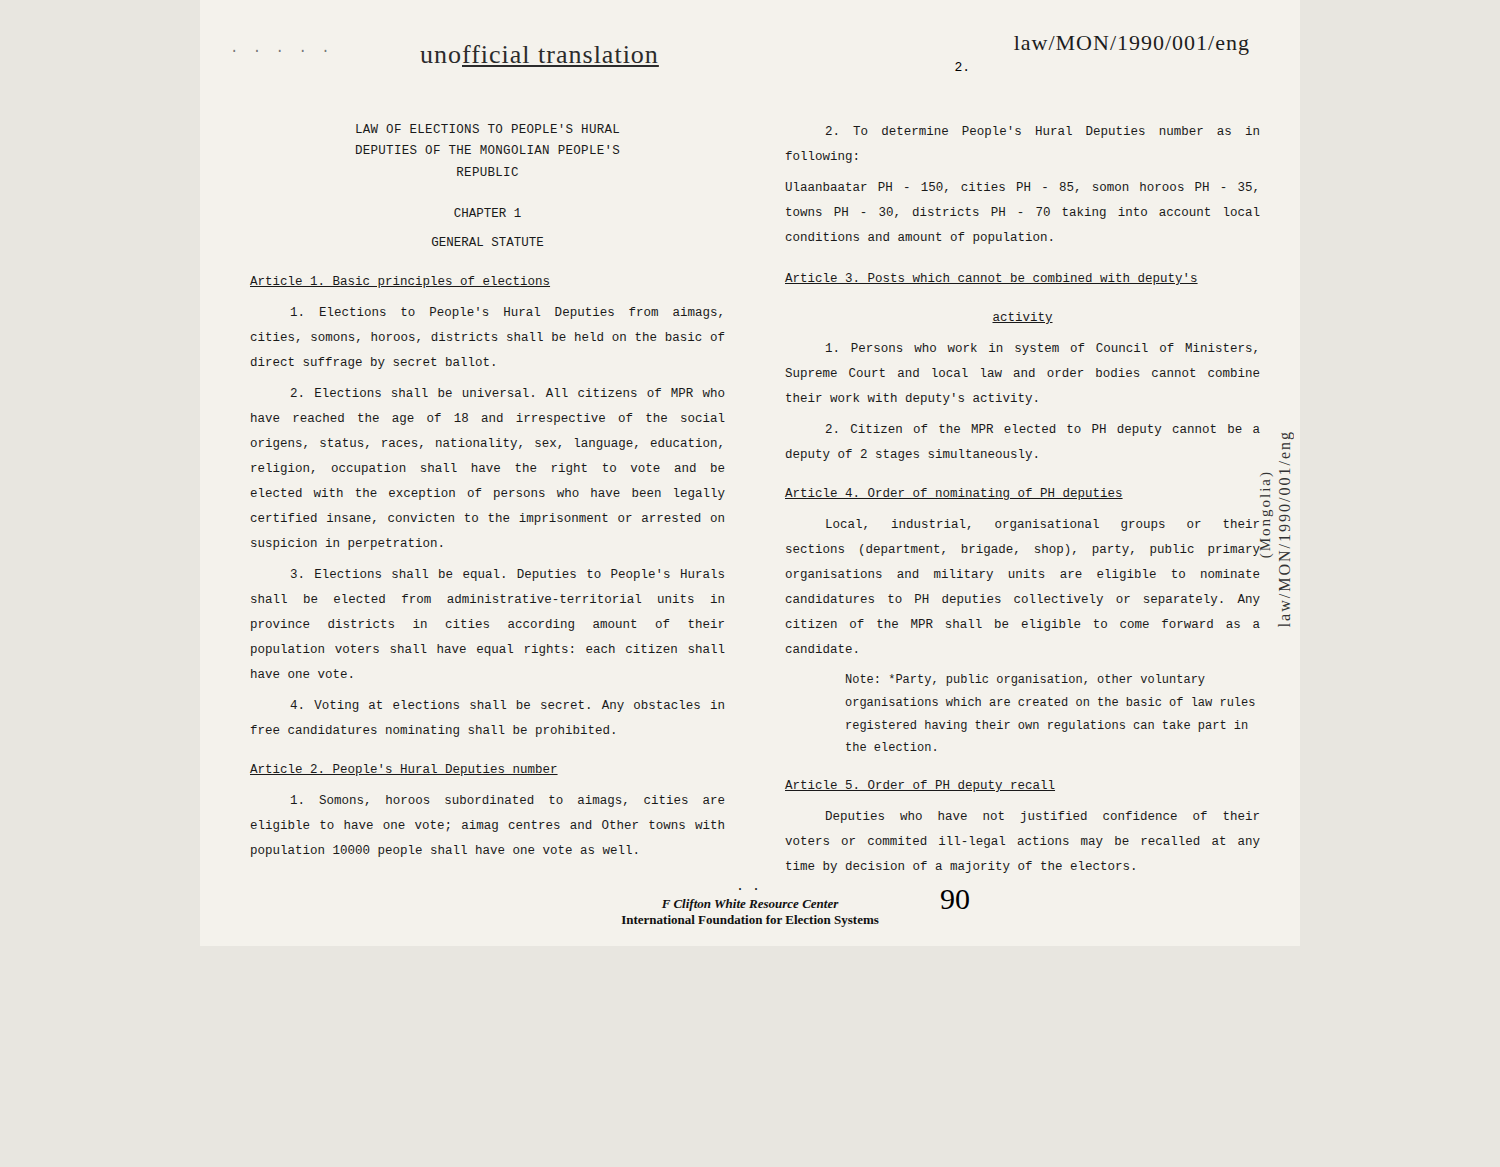. . . . .
unofficial translation
law/MON/1990/001/eng
2.
LAW OF ELECTIONS TO PEOPLE'S HURAL
DEPUTIES OF THE MONGOLIAN PEOPLE'S
REPUBLIC
CHAPTER 1
GENERAL STATUTE
Article 1. Basic principles of elections
1. Elections to People's Hural Deputies from aimags, cities, somons, horoos, districts shall be held on the basic of direct suffrage by secret ballot.
2. Elections shall be universal. All citizens of MPR who have reached the age of 18 and irrespective of the social origens, status, races, nationality, sex, language, education, religion, occupation shall have the right to vote and be elected with the exception of persons who have been legally certified insane, convicten to the imprisonment or arrested on suspicion in perpetration.
3. Elections shall be equal. Deputies to People's Hurals shall be elected from administrative-territorial units in province districts in cities according amount of their population voters shall have equal rights: each citizen shall have one vote.
4. Voting at elections shall be secret. Any obstacles in free candidatures nominating shall be prohibited.
Article 2. People's Hural Deputies number
1. Somons, horoos subordinated to aimags, cities are eligible to have one vote; aimag centres and Other towns with population 10000 people shall have one vote as well.
2. To determine People's Hural Deputies number as in following:
Ulaanbaatar PH - 150, cities PH - 85, somon horoos PH - 35, towns PH - 30, districts PH - 70 taking into account local conditions and amount of population.
Article 3. Posts which cannot be combined with deputy's
activity
1. Persons who work in system of Council of Ministers, Supreme Court and local law and order bodies cannot combine their work with deputy's activity.
2. Citizen of the MPR elected to PH deputy cannot be a deputy of 2 stages simultaneously.
Article 4. Order of nominating of PH deputies
Local, industrial, organisational groups or their sections (department, brigade, shop), party, public primary organisations and military units are eligible to nominate candidatures to PH deputies collectively or separately. Any citizen of the MPR shall be eligible to come forward as a candidate.
Note: *Party, public organisation, other voluntary organisations which are created on the basic of law rules registered having their own regulations can take part in the election.
Article 5. Order of PH deputy recall
Deputies who have not justified confidence of their voters or commited ill-legal actions may be recalled at any time by decision of a majority of the electors.
law/MON/1990/001/eng
(Mongolia)
. .
F Clifton White Resource Center
International Foundation for Election Systems
90